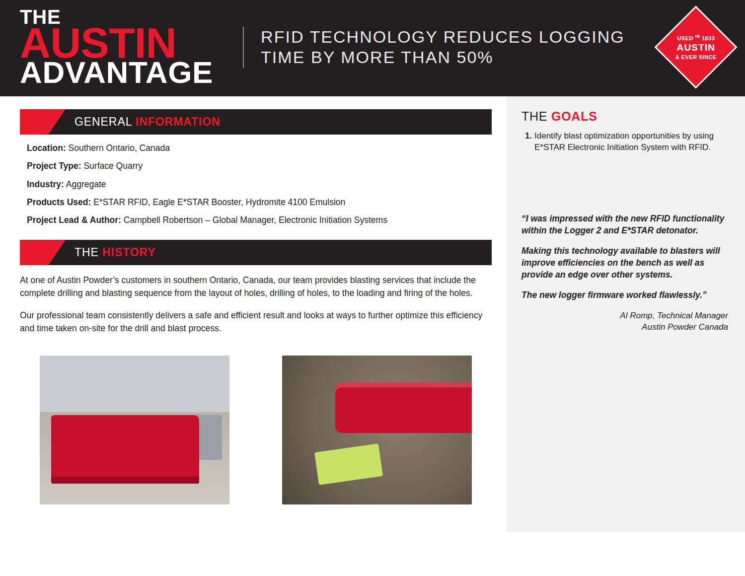THE AUSTIN ADVANTAGE
RFID Technology Reduces Logging Time by More Than 50%
USED IN 1833 AUSTIN & EVER SINCE
GENERAL INFORMATION
Location: Southern Ontario, Canada
Project Type: Surface Quarry
Industry: Aggregate
Products Used: E*STAR RFID, Eagle E*STAR Booster, Hydromite 4100 Emulsion
Project Lead & Author: Campbell Robertson – Global Manager, Electronic Initiation Systems
THE HISTORY
At one of Austin Powder’s customers in southern Ontario, Canada, our team provides blasting services that include the complete drilling and blasting sequence from the layout of holes, drilling of holes, to the loading and firing of the holes.
Our professional team consistently delivers a safe and efficient result and looks at ways to further optimize this efficiency and time taken on-site for the drill and blast process.
THE GOALS
Identify blast optimization opportunities by using E*STAR Electronic Initiation System with RFID.
“I was impressed with the new RFID functionality within the Logger 2 and E*STAR detonator.
Making this technology available to blasters will improve efficiencies on the bench as well as provide an edge over other systems.
The new logger firmware worked flawlessly.”
Al Romp, Technical Manager
Austin Powder Canada